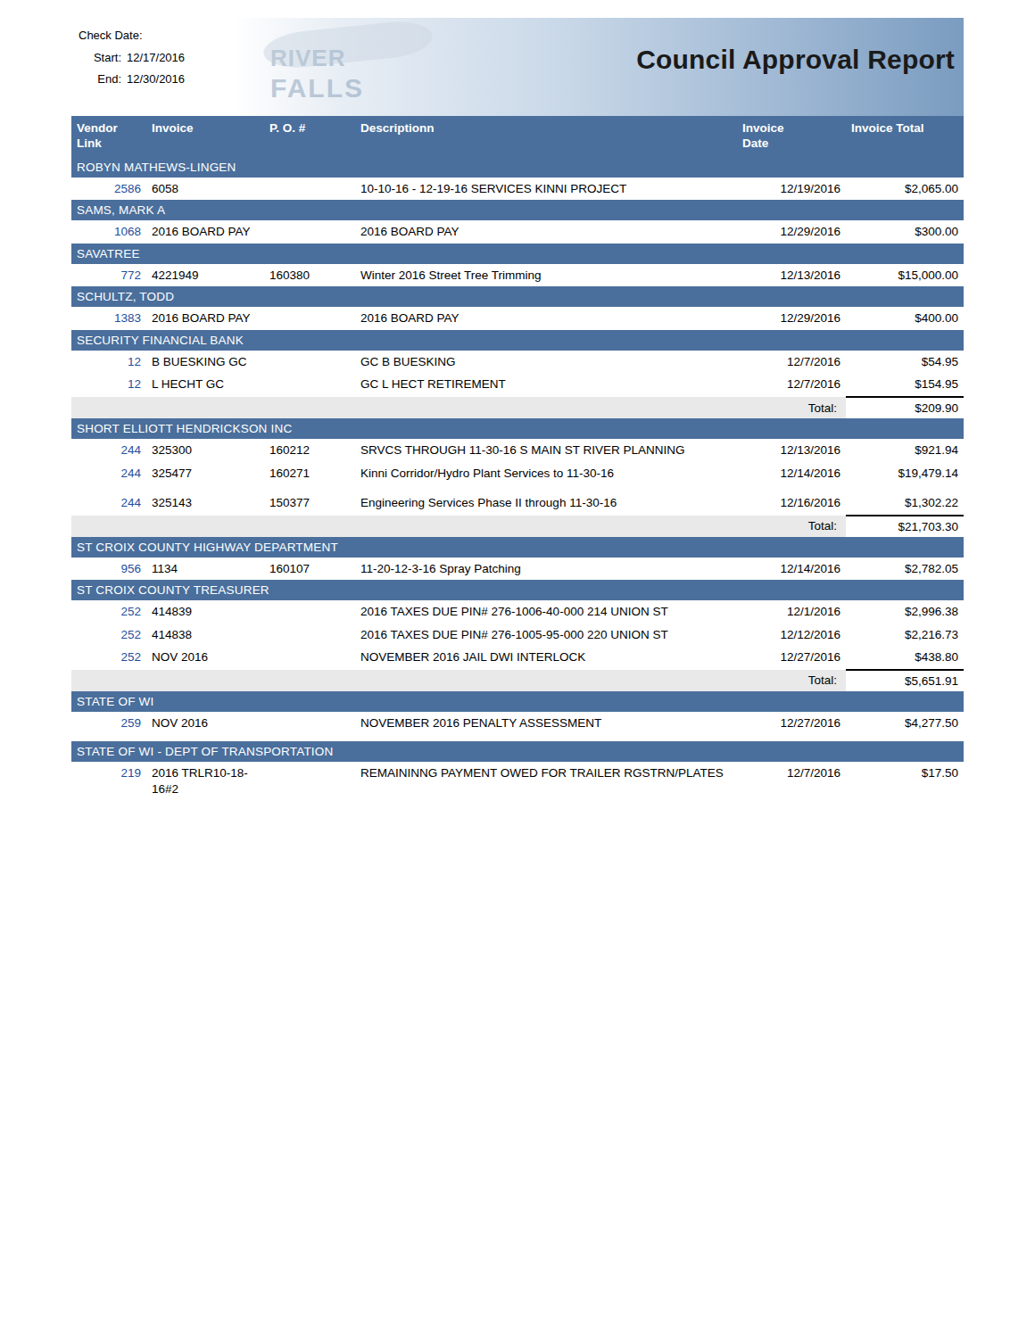Check Date:
Start: 12/17/2016
End: 12/30/2016
RIVER
FALLS
Council Approval Report
| Vendor Link | Invoice | P. O. # | Descriptionn | Invoice Date | Invoice Total |
| --- | --- | --- | --- | --- | --- |
| ROBYN MATHEWS-LINGEN |
| 2586 | 6058 | | 10-10-16 - 12-19-16 SERVICES KINNI PROJECT | 12/19/2016 | $2,065.00 |
| SAMS, MARK A |
| 1068 | 2016 BOARD PAY | | 2016 BOARD PAY | 12/29/2016 | $300.00 |
| SAVATREE |
| 772 | 4221949 | 160380 | Winter 2016 Street Tree Trimming | 12/13/2016 | $15,000.00 |
| SCHULTZ, TODD |
| 1383 | 2016 BOARD PAY | | 2016 BOARD PAY | 12/29/2016 | $400.00 |
| SECURITY FINANCIAL BANK |
| 12 | B BUESKING GC | | GC B BUESKING | 12/7/2016 | $54.95 |
| 12 | L HECHT GC | | GC L HECT RETIREMENT | 12/7/2016 | $154.95 |
| | Total: | $209.90 |
| SHORT ELLIOTT HENDRICKSON INC |
| 244 | 325300 | 160212 | SRVCS THROUGH 11-30-16 S MAIN ST RIVER PLANNING | 12/13/2016 | $921.94 |
| 244 | 325477 | 160271 | Kinni Corridor/Hydro Plant Services to 11-30-16 | 12/14/2016 | $19,479.14 |
| 244 | 325143 | 150377 | Engineering Services Phase II through 11-30-16 | 12/16/2016 | $1,302.22 |
| | Total: | $21,703.30 |
| ST CROIX COUNTY HIGHWAY DEPARTMENT |
| 956 | 1134 | 160107 | 11-20-12-3-16 Spray Patching | 12/14/2016 | $2,782.05 |
| ST CROIX COUNTY TREASURER |
| 252 | 414839 | | 2016 TAXES DUE PIN# 276-1006-40-000 214 UNION ST | 12/1/2016 | $2,996.38 |
| 252 | 414838 | | 2016 TAXES DUE PIN# 276-1005-95-000 220 UNION ST | 12/12/2016 | $2,216.73 |
| 252 | NOV 2016 | | NOVEMBER 2016 JAIL DWI INTERLOCK | 12/27/2016 | $438.80 |
| | Total: | $5,651.91 |
| STATE OF WI |
| 259 | NOV 2016 | | NOVEMBER 2016 PENALTY ASSESSMENT | 12/27/2016 | $4,277.50 |
| STATE OF WI - DEPT OF TRANSPORTATION |
| 219 | 2016 TRLR10-18-16#2 | | REMAININNG PAYMENT OWED FOR TRAILER RGSTRN/PLATES | 12/7/2016 | $17.50 |